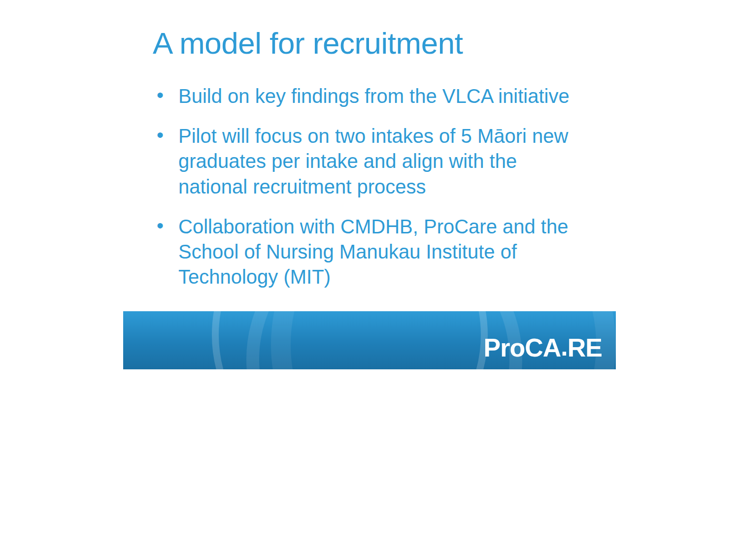A model for recruitment
Build on key findings from the VLCA initiative
Pilot will focus on two intakes of 5 Māori new graduates per intake and align with the national recruitment process
Collaboration with CMDHB, ProCare and the School of Nursing Manukau Institute of Technology (MIT)
ProCA. RE